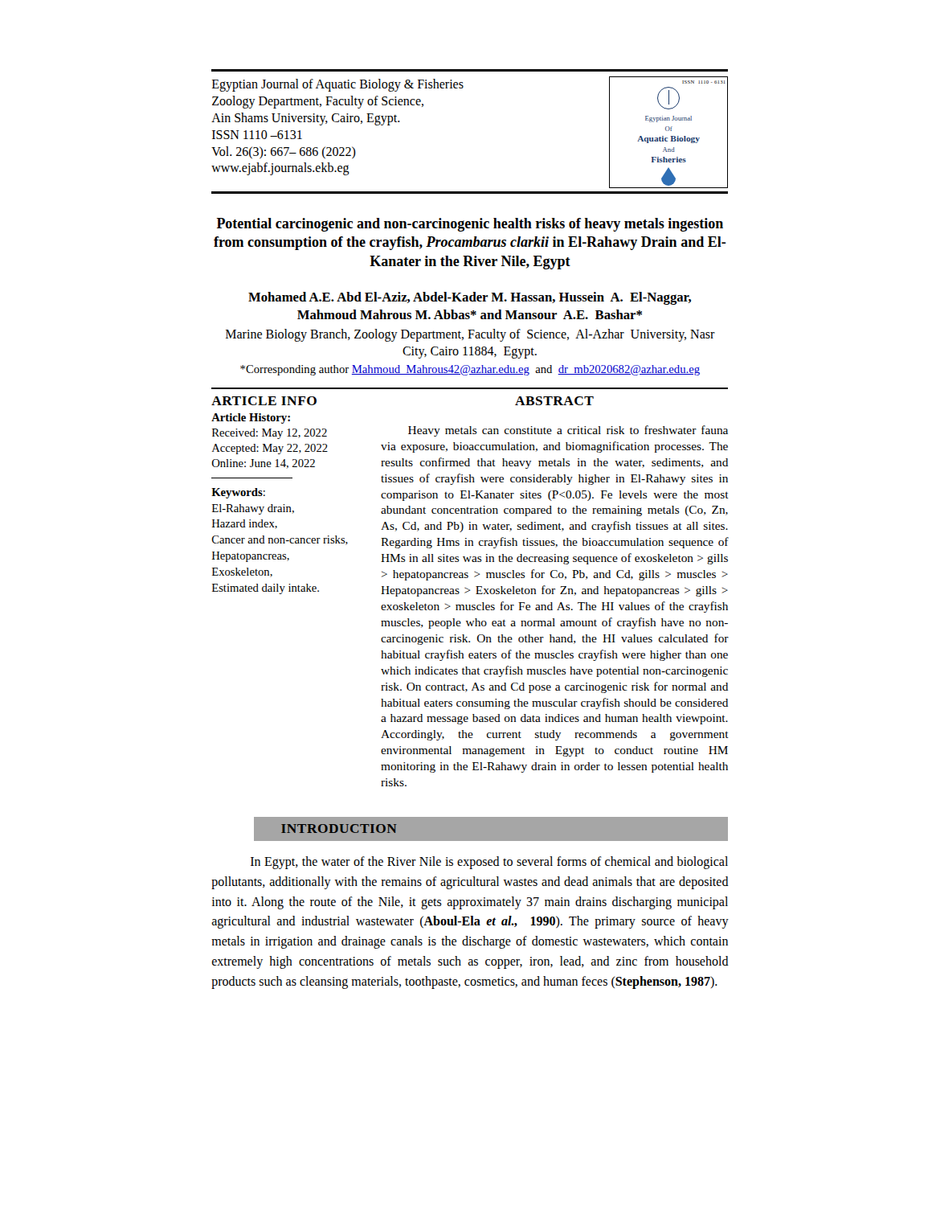Egyptian Journal of Aquatic Biology & Fisheries
Zoology Department, Faculty of Science,
Ain Shams University, Cairo, Egypt.
ISSN 1110 –6131
Vol. 26(3): 667– 686 (2022)
www.ejabf.journals.ekb.eg
ISSN 1110 - 6131
Egyptian Journal
Of
Aquatic Biology
And
Fisheries
Potential carcinogenic and non-carcinogenic health risks of heavy metals ingestion from consumption of the crayfish, Procambarus clarkii in El-Rahawy Drain and El-Kanater in the River Nile, Egypt
Mohamed A.E. Abd El-Aziz, Abdel-Kader M. Hassan, Hussein A. El-Naggar,
Mahmoud Mahrous M. Abbas* and Mansour A.E. Bashar*
Marine Biology Branch, Zoology Department, Faculty of Science, Al-Azhar University, Nasr City, Cairo 11884, Egypt.
*Corresponding author Mahmoud_Mahrous42@azhar.edu.eg and dr_mb2020682@azhar.edu.eg
ARTICLE INFO
Article History:
Received: May 12, 2022
Accepted: May 22, 2022
Online: June 14, 2022
Keywords:
El-Rahawy drain,
Hazard index,
Cancer and non-cancer risks,
Hepatopancreas,
Exoskeleton,
Estimated daily intake.
ABSTRACT
Heavy metals can constitute a critical risk to freshwater fauna via exposure, bioaccumulation, and biomagnification processes. The results confirmed that heavy metals in the water, sediments, and tissues of crayfish were considerably higher in El-Rahawy sites in comparison to El-Kanater sites (P<0.05). Fe levels were the most abundant concentration compared to the remaining metals (Co, Zn, As, Cd, and Pb) in water, sediment, and crayfish tissues at all sites. Regarding Hms in crayfish tissues, the bioaccumulation sequence of HMs in all sites was in the decreasing sequence of exoskeleton > gills > hepatopancreas > muscles for Co, Pb, and Cd, gills > muscles > Hepatopancreas > Exoskeleton for Zn, and hepatopancreas > gills > exoskeleton > muscles for Fe and As. The HI values of the crayfish muscles, people who eat a normal amount of crayfish have no non-carcinogenic risk. On the other hand, the HI values calculated for habitual crayfish eaters of the muscles crayfish were higher than one which indicates that crayfish muscles have potential non-carcinogenic risk. On contract, As and Cd pose a carcinogenic risk for normal and habitual eaters consuming the muscular crayfish should be considered a hazard message based on data indices and human health viewpoint. Accordingly, the current study recommends a government environmental management in Egypt to conduct routine HM monitoring in the El-Rahawy drain in order to lessen potential health risks.
INTRODUCTION
In Egypt, the water of the River Nile is exposed to several forms of chemical and biological pollutants, additionally with the remains of agricultural wastes and dead animals that are deposited into it. Along the route of the Nile, it gets approximately 37 main drains discharging municipal agricultural and industrial wastewater (Aboul-Ela et al., 1990). The primary source of heavy metals in irrigation and drainage canals is the discharge of domestic wastewaters, which contain extremely high concentrations of metals such as copper, iron, lead, and zinc from household products such as cleansing materials, toothpaste, cosmetics, and human feces (Stephenson, 1987).